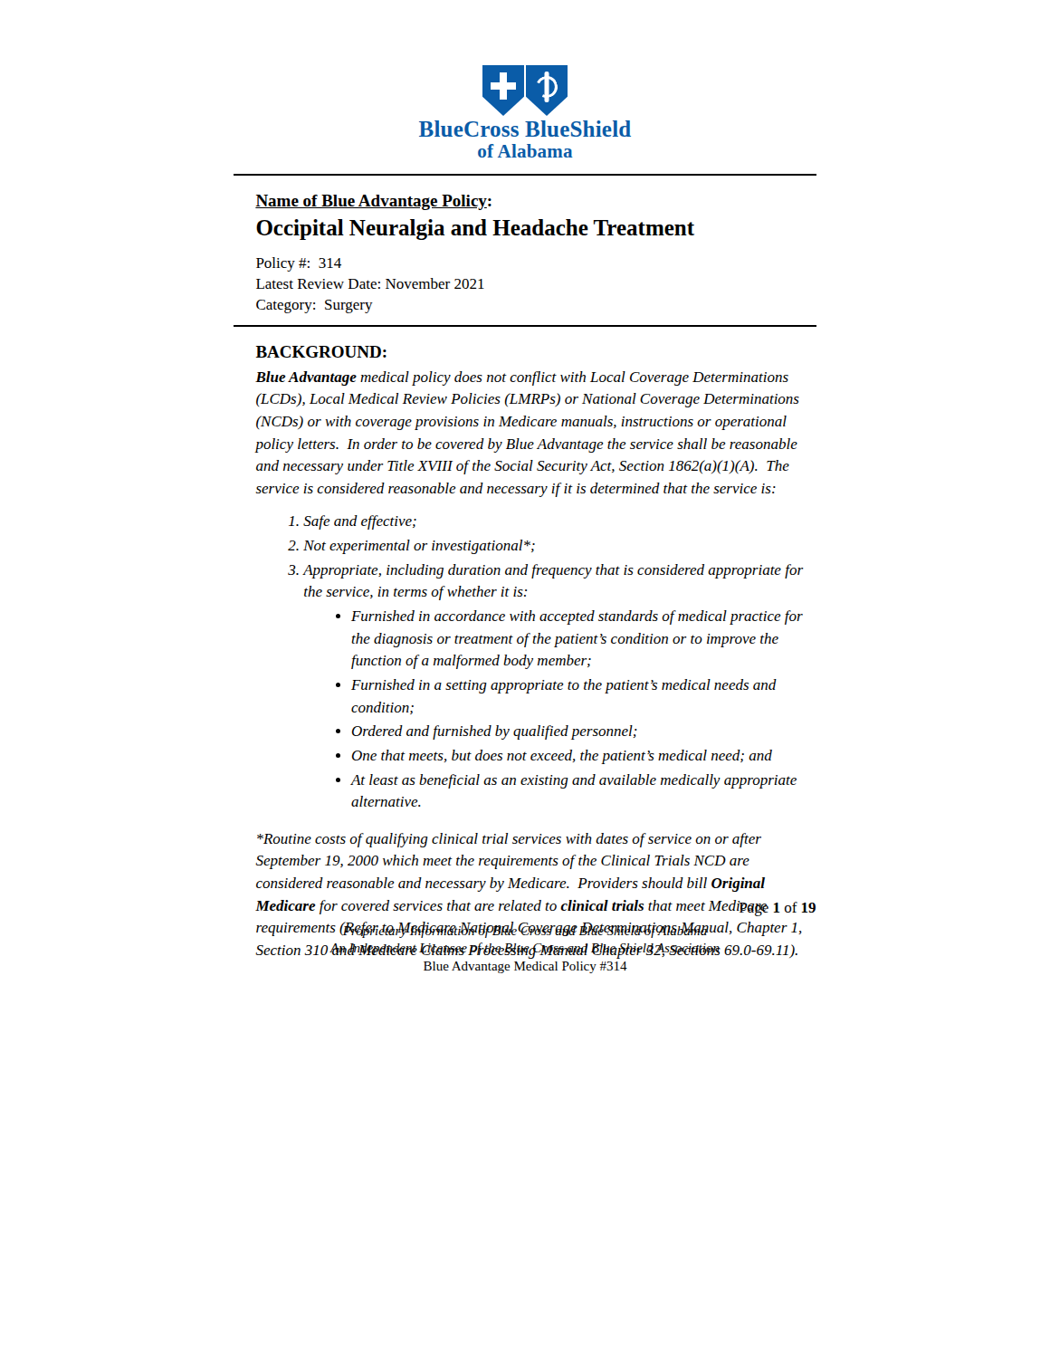BlueCross BlueShield
of Alabama
Name of Blue Advantage Policy
:
Occipital Neuralgia and Headache Treatment
Policy #: 314
Latest Review Date: November 2021
Category: Surgery
BACKGROUND:
Blue Advantage medical policy does not conflict with Local Coverage Determinations (LCDs), Local Medical Review Policies (LMRPs) or National Coverage Determinations (NCDs) or with coverage provisions in Medicare manuals, instructions or operational policy letters. In order to be covered by Blue Advantage the service shall be reasonable and necessary under Title XVIII of the Social Security Act, Section 1862(a)(1)(A). The service is considered reasonable and necessary if it is determined that the service is:
Safe and effective;
Not experimental or investigational*;
Appropriate, including duration and frequency that is considered appropriate for the service, in terms of whether it is:
Furnished in accordance with accepted standards of medical practice for the diagnosis or treatment of the patient’s condition or to improve the function of a malformed body member;
Furnished in a setting appropriate to the patient’s medical needs and condition;
Ordered and furnished by qualified personnel;
One that meets, but does not exceed, the patient’s medical need; and
At least as beneficial as an existing and available medically appropriate alternative.
*Routine costs of qualifying clinical trial services with dates of service on or after September 19, 2000 which meet the requirements of the Clinical Trials NCD are considered reasonable and necessary by Medicare. Providers should bill Original Medicare for covered services that are related to clinical trials that meet Medicare requirements (Refer to Medicare National Coverage Determinations Manual, Chapter 1, Section 310 and Medicare Claims Processing Manual Chapter 32, Sections 69.0-69.11).
Page 1 of 19
Proprietary Information of Blue Cross and Blue Shield of Alabama
An Independent Licensee of the Blue Cross and Blue Shield Association
Blue Advantage Medical Policy #314